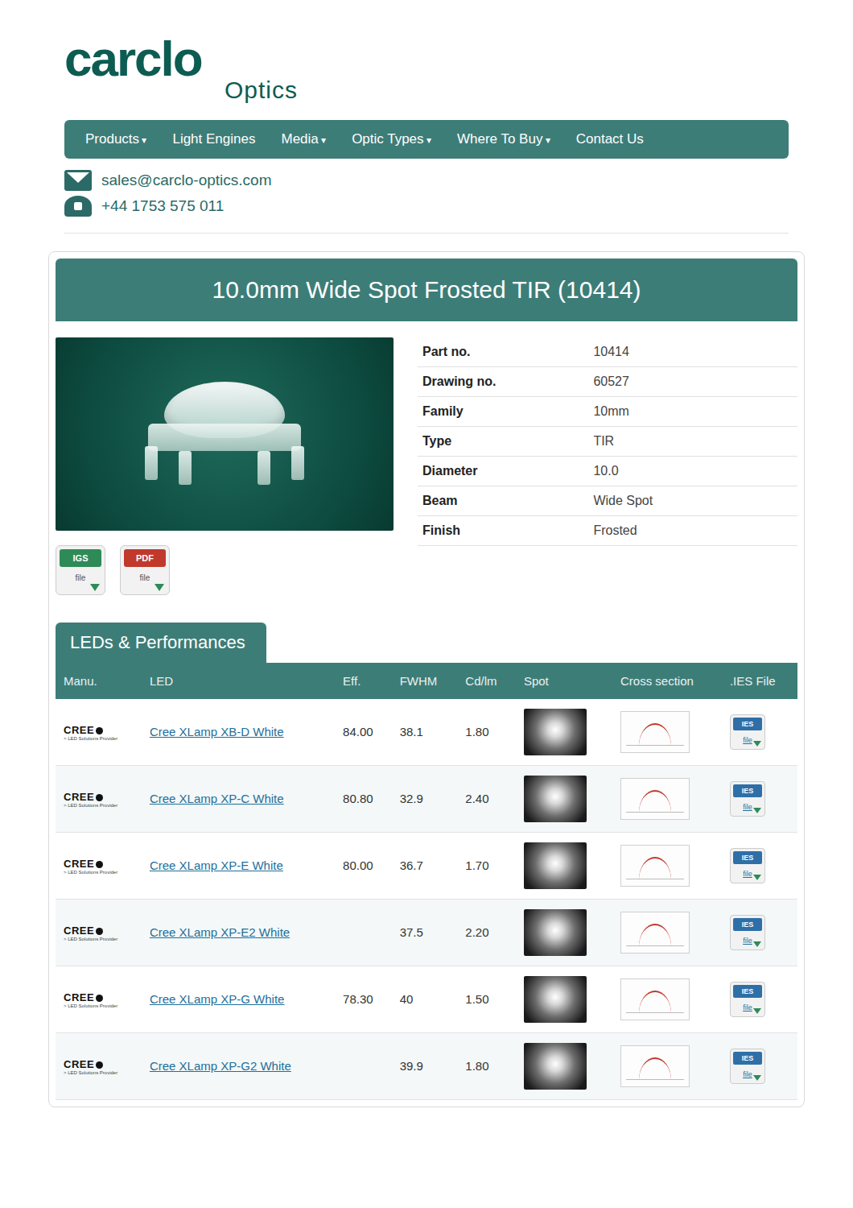carclo
Optics
Products Light Engines Media Optic Types Where To Buy Contact Us
sales@carclo-optics.com
+44 1753 575 011
10.0mm Wide Spot Frosted TIR (10414)
IGS file PDF file
| Part no. | 10414 |
| Drawing no. | 60527 |
| Family | 10mm |
| Type | TIR |
| Diameter | 10.0 |
| Beam | Wide Spot |
| Finish | Frosted |
LEDs & Performances
| Manu. | LED | Eff. | FWHM | Cd/lm | Spot | Cross section | .IES File |
| --- | --- | --- | --- | --- | --- | --- | --- |
| CREE > LED Solutions Provider | Cree XLamp XB-D White | 84.00 | 38.1 | 1.80 | | | IES file |
| CREE > LED Solutions Provider | Cree XLamp XP-C White | 80.80 | 32.9 | 2.40 | | | IES file |
| CREE > LED Solutions Provider | Cree XLamp XP-E White | 80.00 | 36.7 | 1.70 | | | IES file |
| CREE > LED Solutions Provider | Cree XLamp XP-E2 White | | 37.5 | 2.20 | | | IES file |
| CREE > LED Solutions Provider | Cree XLamp XP-G White | 78.30 | 40 | 1.50 | | | IES file |
| CREE > LED Solutions Provider | Cree XLamp XP-G2 White | | 39.9 | 1.80 | | | IES file |